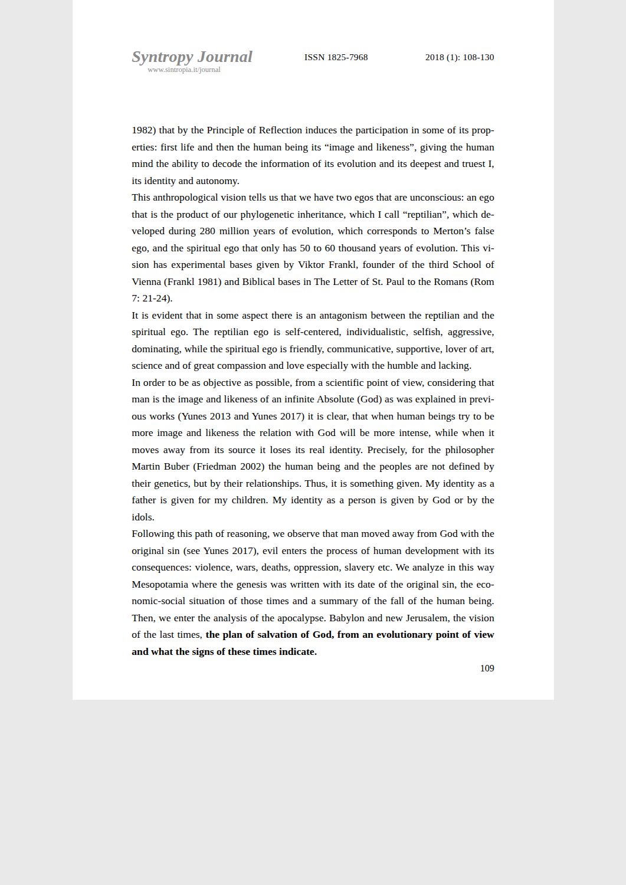Syntropy Journal
www.sintropia.it/journal
ISSN 1825-7968
2018 (1): 108-130
1982) that by the Principle of Reflection induces the participation in some of its properties: first life and then the human being its “image and likeness”, giving the human mind the ability to decode the information of its evolution and its deepest and truest I, its identity and autonomy.
This anthropological vision tells us that we have two egos that are unconscious: an ego that is the product of our phylogenetic inheritance, which I call “reptilian”, which developed during 280 million years of evolution, which corresponds to Merton’s false ego, and the spiritual ego that only has 50 to 60 thousand years of evolution. This vision has experimental bases given by Viktor Frankl, founder of the third School of Vienna (Frankl 1981) and Biblical bases in The Letter of St. Paul to the Romans (Rom 7: 21-24).
It is evident that in some aspect there is an antagonism between the reptilian and the spiritual ego. The reptilian ego is self-centered, individualistic, selfish, aggressive, dominating, while the spiritual ego is friendly, communicative, supportive, lover of art, science and of great compassion and love especially with the humble and lacking.
In order to be as objective as possible, from a scientific point of view, considering that man is the image and likeness of an infinite Absolute (God) as was explained in previous works (Yunes 2013 and Yunes 2017) it is clear, that when human beings try to be more image and likeness the relation with God will be more intense, while when it moves away from its source it loses its real identity. Precisely, for the philosopher Martin Buber (Friedman 2002) the human being and the peoples are not defined by their genetics, but by their relationships. Thus, it is something given. My identity as a father is given for my children. My identity as a person is given by God or by the idols.
Following this path of reasoning, we observe that man moved away from God with the original sin (see Yunes 2017), evil enters the process of human development with its consequences: violence, wars, deaths, oppression, slavery etc. We analyze in this way Mesopotamia where the genesis was written with its date of the original sin, the economic-social situation of those times and a summary of the fall of the human being. Then, we enter the analysis of the apocalypse. Babylon and new Jerusalem, the vision of the last times, the plan of salvation of God, from an evolutionary point of view and what the signs of these times indicate.
109